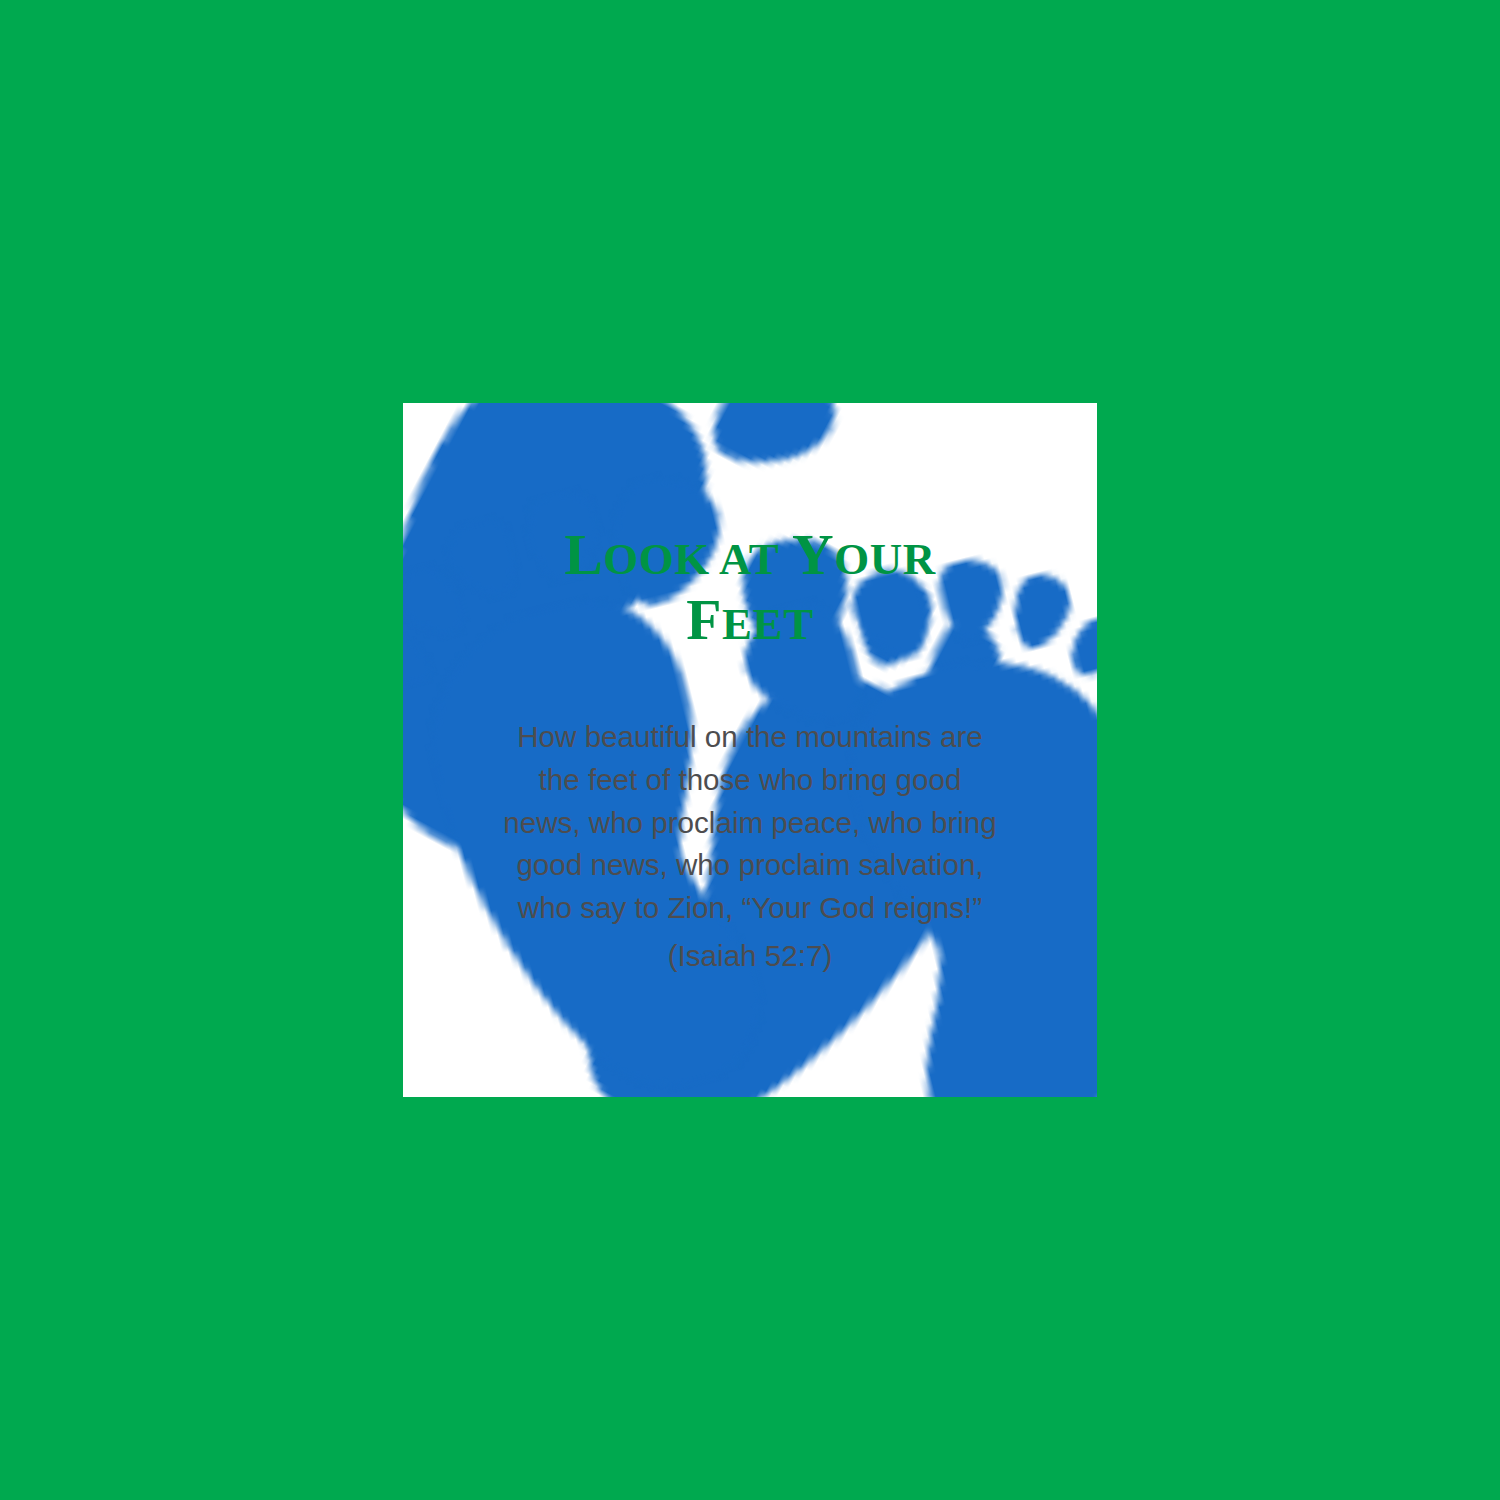👣 👣
LOOK AT YOUR FEET
How beautiful on the mountains are the feet of those who bring good news, who proclaim peace, who bring good news, who proclaim salvation, who say to Zion, “Your God reigns!”
(Isaiah 52:7)